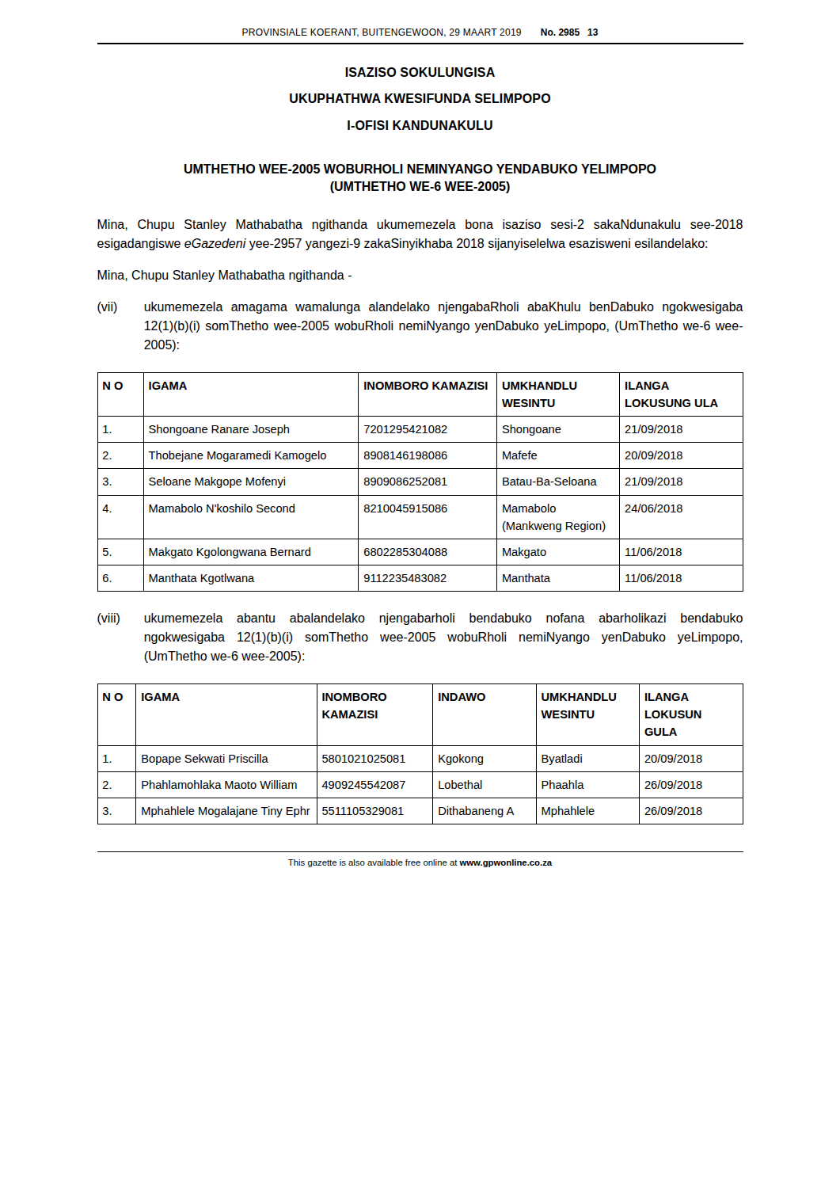PROVINSIALE KOERANT, BUITENGEWOON, 29 MAART 2019 No. 2985 13
ISAZISO SOKULUNGISA
UKUPHATHWA KWESIFUNDA SELIMPOPO
I-OFISI KANDUNAKULU
UMTHETHO WEE-2005 WOBURHOLI NEMINYANGO YENDABUKO YELIMPOPO
(UMTHETHO WE-6 WEE-2005)
Mina, Chupu Stanley Mathabatha ngithanda ukumemezela bona isaziso sesi-2 sakaNdunakulu see-2018 esigadangiswe eGazedeni yee-2957 yangezi-9 zakaSinyikhaba 2018 sijanyiselelwa esazisweni esilandelako:
Mina, Chupu Stanley Mathabatha ngithanda -
(vii) ukumemezela amagama wamalunga alandelako njengabaRholi abaKhulu benDabuko ngokwesigaba 12(1)(b)(i) somThetho wee-2005 wobuRholi nemiNyango yenDabuko yeLimpopo, (UmThetho we-6 wee-2005):
| N O | IGAMA | INOMBORO KAMAZISI | UMKHANDLU WESINTU | ILANGA LOKUSUNG ULA |
| --- | --- | --- | --- | --- |
| 1. | Shongoane Ranare Joseph | 7201295421082 | Shongoane | 21/09/2018 |
| 2. | Thobejane Mogaramedi Kamogelo | 8908146198086 | Mafefe | 20/09/2018 |
| 3. | Seloane Makgope Mofenyi | 8909086252081 | Batau-Ba-Seloana | 21/09/2018 |
| 4. | Mamabolo N'koshilo Second | 8210045915086 | Mamabolo (Mankweng Region) | 24/06/2018 |
| 5. | Makgato Kgolongwana Bernard | 6802285304088 | Makgato | 11/06/2018 |
| 6. | Manthata Kgotlwana | 9112235483082 | Manthata | 11/06/2018 |
(viii) ukumemezela abantu abalandelako njengabarholi bendabuko nofana abarholikazi bendabuko ngokwesigaba 12(1)(b)(i) somThetho wee-2005 wobuRholi nemiNyango yenDabuko yeLimpopo, (UmThetho we-6 wee-2005):
| N O | IGAMA | INOMBORO KAMAZISI | INDAWO | UMKHANDLU WESINTU | ILANGA LOKUSUN GULA |
| --- | --- | --- | --- | --- | --- |
| 1. | Bopape Sekwati Priscilla | 5801021025081 | Kgokong | Byatladi | 20/09/2018 |
| 2. | Phahlamohlaka Maoto William | 4909245542087 | Lobethal | Phaahla | 26/09/2018 |
| 3. | Mphahlele Mogalajane Tiny Ephr | 5511105329081 | Dithabaneng A | Mphahlele | 26/09/2018 |
This gazette is also available free online at www.gpwonline.co.za